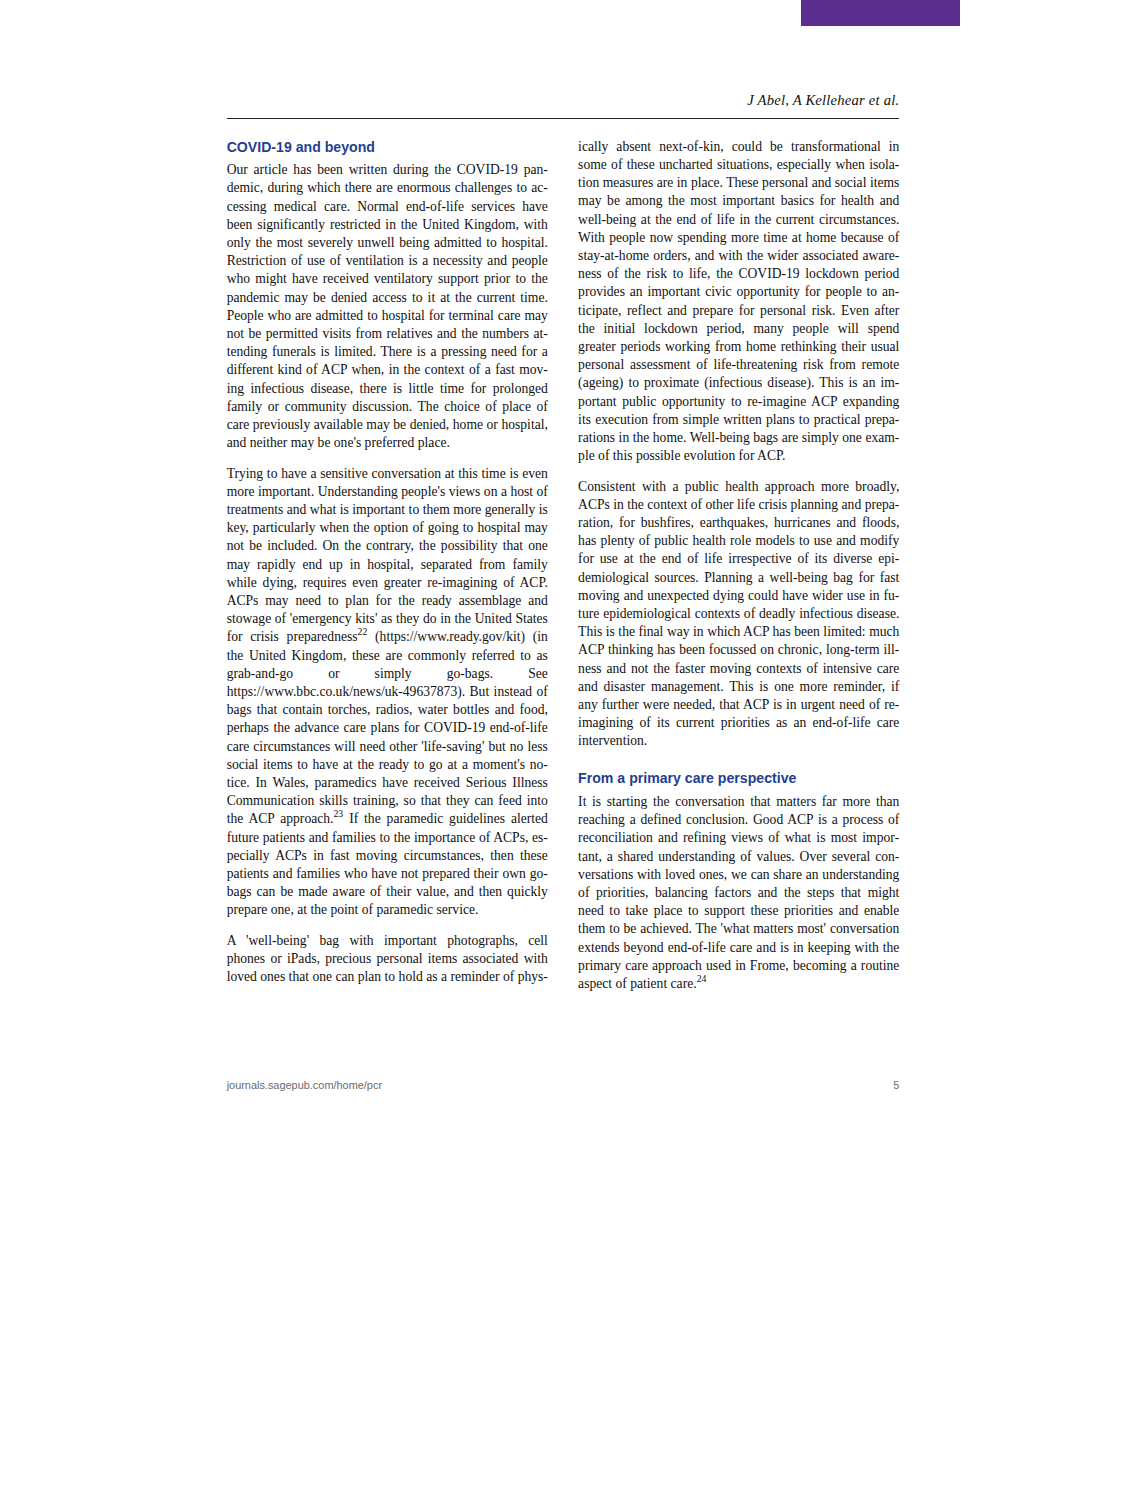J Abel, A Kellehear et al.
COVID-19 and beyond
Our article has been written during the COVID-19 pandemic, during which there are enormous challenges to accessing medical care. Normal end-of-life services have been significantly restricted in the United Kingdom, with only the most severely unwell being admitted to hospital. Restriction of use of ventilation is a necessity and people who might have received ventilatory support prior to the pandemic may be denied access to it at the current time. People who are admitted to hospital for terminal care may not be permitted visits from relatives and the numbers attending funerals is limited. There is a pressing need for a different kind of ACP when, in the context of a fast moving infectious disease, there is little time for prolonged family or community discussion. The choice of place of care previously available may be denied, home or hospital, and neither may be one's preferred place.
Trying to have a sensitive conversation at this time is even more important. Understanding people's views on a host of treatments and what is important to them more generally is key, particularly when the option of going to hospital may not be included. On the contrary, the possibility that one may rapidly end up in hospital, separated from family while dying, requires even greater re-imagining of ACP. ACPs may need to plan for the ready assemblage and stowage of 'emergency kits' as they do in the United States for crisis preparedness22 (https://www.ready.gov/kit) (in the United Kingdom, these are commonly referred to as grab-and-go or simply go-bags. See https://www.bbc.co.uk/news/uk-49637873). But instead of bags that contain torches, radios, water bottles and food, perhaps the advance care plans for COVID-19 end-of-life care circumstances will need other 'life-saving' but no less social items to have at the ready to go at a moment's notice. In Wales, paramedics have received Serious Illness Communication skills training, so that they can feed into the ACP approach.23 If the paramedic guidelines alerted future patients and families to the importance of ACPs, especially ACPs in fast moving circumstances, then these patients and families who have not prepared their own go-bags can be made aware of their value, and then quickly prepare one, at the point of paramedic service.
A 'well-being' bag with important photographs, cell phones or iPads, precious personal items associated with loved ones that one can plan to hold as a reminder of physically absent next-of-kin, could be transformational in some of these uncharted situations, especially when isolation measures are in place. These personal and social items may be among the most important basics for health and well-being at the end of life in the current circumstances. With people now spending more time at home because of stay-at-home orders, and with the wider associated awareness of the risk to life, the COVID-19 lockdown period provides an important civic opportunity for people to anticipate, reflect and prepare for personal risk. Even after the initial lockdown period, many people will spend greater periods working from home rethinking their usual personal assessment of life-threatening risk from remote (ageing) to proximate (infectious disease). This is an important public opportunity to re-imagine ACP expanding its execution from simple written plans to practical preparations in the home. Well-being bags are simply one example of this possible evolution for ACP.
Consistent with a public health approach more broadly, ACPs in the context of other life crisis planning and preparation, for bushfires, earthquakes, hurricanes and floods, has plenty of public health role models to use and modify for use at the end of life irrespective of its diverse epidemiological sources. Planning a well-being bag for fast moving and unexpected dying could have wider use in future epidemiological contexts of deadly infectious disease. This is the final way in which ACP has been limited: much ACP thinking has been focussed on chronic, long-term illness and not the faster moving contexts of intensive care and disaster management. This is one more reminder, if any further were needed, that ACP is in urgent need of re-imagining of its current priorities as an end-of-life care intervention.
From a primary care perspective
It is starting the conversation that matters far more than reaching a defined conclusion. Good ACP is a process of reconciliation and refining views of what is most important, a shared understanding of values. Over several conversations with loved ones, we can share an understanding of priorities, balancing factors and the steps that might need to take place to support these priorities and enable them to be achieved. The 'what matters most' conversation extends beyond end-of-life care and is in keeping with the primary care approach used in Frome, becoming a routine aspect of patient care.24
journals.sagepub.com/home/pcr 5